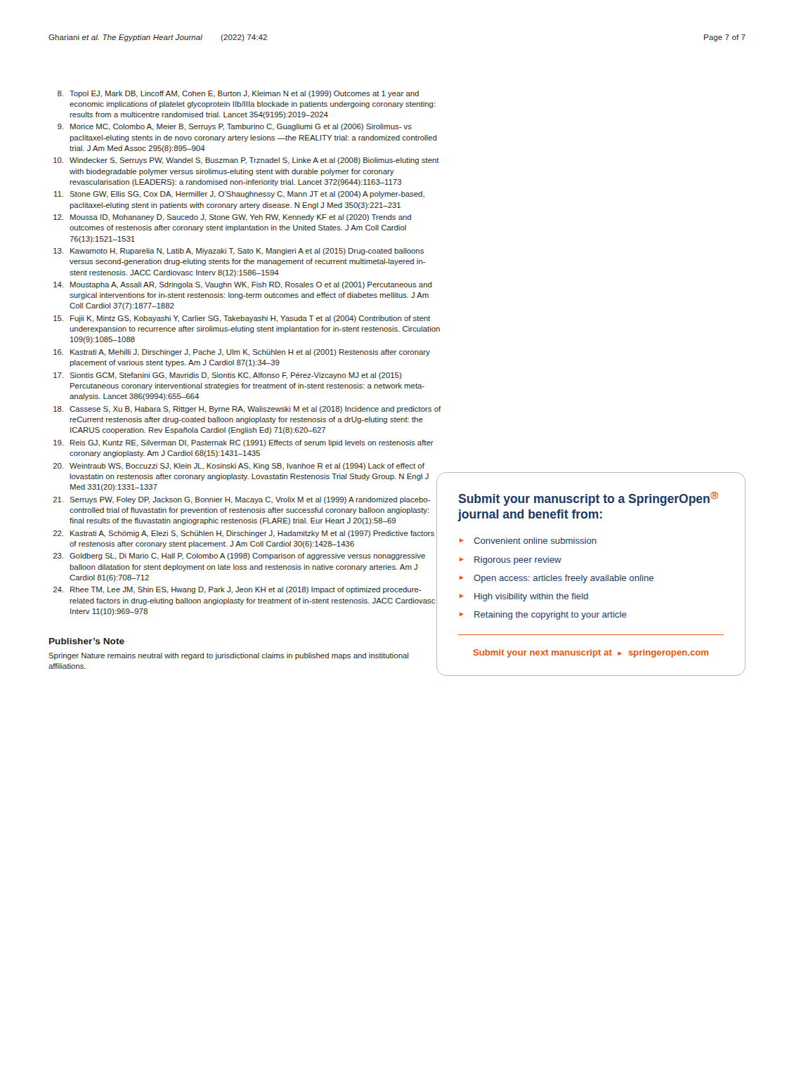Ghariani et al. The Egyptian Heart Journal(2022) 74:42
Page 7 of 7
8. Topol EJ, Mark DB, Lincoff AM, Cohen E, Burton J, Kleiman N et al (1999) Outcomes at 1 year and economic implications of platelet glycoprotein IIb/IIIa blockade in patients undergoing coronary stenting: results from a multicentre randomised trial. Lancet 354(9195):2019–2024
9. Morice MC, Colombo A, Meier B, Serruys P, Tamburino C, Guagliumi G et al (2006) Sirolimus- vs paclitaxel-eluting stents in de novo coronary artery lesions —the REALITY trial: a randomized controlled trial. J Am Med Assoc 295(8):895–904
10. Windecker S, Serruys PW, Wandel S, Buszman P, Trznadel S, Linke A et al (2008) Biolimus-eluting stent with biodegradable polymer versus sirolimus-eluting stent with durable polymer for coronary revascularisation (LEADERS): a randomised non-inferiority trial. Lancet 372(9644):1163–1173
11. Stone GW, Ellis SG, Cox DA, Hermiller J, O’Shaughnessy C, Mann JT et al (2004) A polymer-based, paclitaxel-eluting stent in patients with coronary artery disease. N Engl J Med 350(3):221–231
12. Moussa ID, Mohananey D, Saucedo J, Stone GW, Yeh RW, Kennedy KF et al (2020) Trends and outcomes of restenosis after coronary stent implantation in the United States. J Am Coll Cardiol 76(13):1521–1531
13. Kawamoto H, Ruparelia N, Latib A, Miyazaki T, Sato K, Mangieri A et al (2015) Drug-coated balloons versus second-generation drug-eluting stents for the management of recurrent multimetal-layered in-stent restenosis. JACC Cardiovasc Interv 8(12):1586–1594
14. Moustapha A, Assali AR, Sdringola S, Vaughn WK, Fish RD, Rosales O et al (2001) Percutaneous and surgical interventions for in-stent restenosis: long-term outcomes and effect of diabetes mellitus. J Am Coll Cardiol 37(7):1877–1882
15. Fujii K, Mintz GS, Kobayashi Y, Carlier SG, Takebayashi H, Yasuda T et al (2004) Contribution of stent underexpansion to recurrence after sirolimus-eluting stent implantation for in-stent restenosis. Circulation 109(9):1085–1088
16. Kastrati A, Mehilli J, Dirschinger J, Pache J, Ulm K, Schühlen H et al (2001) Restenosis after coronary placement of various stent types. Am J Cardiol 87(1):34–39
17. Siontis GCM, Stefanini GG, Mavridis D, Siontis KC, Alfonso F, Pérez-Vizcayno MJ et al (2015) Percutaneous coronary interventional strategies for treatment of in-stent restenosis: a network meta-analysis. Lancet 386(9994):655–664
18. Cassese S, Xu B, Habara S, Rittger H, Byrne RA, Waliszewski M et al (2018) Incidence and predictors of reCurrent restenosis after drug-coated balloon angioplasty for restenosis of a drUg-eluting stent: the ICARUS cooperation. Rev Española Cardiol (English Ed) 71(8):620–627
19. Reis GJ, Kuntz RE, Silverman DI, Pasternak RC (1991) Effects of serum lipid levels on restenosis after coronary angioplasty. Am J Cardiol 68(15):1431–1435
20. Weintraub WS, Boccuzzi SJ, Klein JL, Kosinski AS, King SB, Ivanhoe R et al (1994) Lack of effect of lovastatin on restenosis after coronary angioplasty. Lovastatin Restenosis Trial Study Group. N Engl J Med 331(20):1331–1337
21. Serruys PW, Foley DP, Jackson G, Bonnier H, Macaya C, Vrolix M et al (1999) A randomized placebo-controlled trial of fluvastatin for prevention of restenosis after successful coronary balloon angioplasty: final results of the fluvastatin angiographic restenosis (FLARE) trial. Eur Heart J 20(1):58–69
22. Kastrati A, Schömig A, Elezi S, Schühlen H, Dirschinger J, Hadamitzky M et al (1997) Predictive factors of restenosis after coronary stent placement. J Am Coll Cardiol 30(6):1428–1436
23. Goldberg SL, Di Mario C, Hall P, Colombo A (1998) Comparison of aggressive versus nonaggressive balloon dilatation for stent deployment on late loss and restenosis in native coronary arteries. Am J Cardiol 81(6):708–712
24. Rhee TM, Lee JM, Shin ES, Hwang D, Park J, Jeon KH et al (2018) Impact of optimized procedure-related factors in drug-eluting balloon angioplasty for treatment of in-stent restenosis. JACC Cardiovasc Interv 11(10):969–978
Publisher’s Note
Springer Nature remains neutral with regard to jurisdictional claims in published maps and institutional affiliations.
Submit your manuscript to a SpringerOpenⓇ
journal and benefit from:
Convenient online submission
Rigorous peer review
Open access: articles freely available online
High visibility within the field
Retaining the copyright to your article
Submit your next manuscript at ► springeropen.com